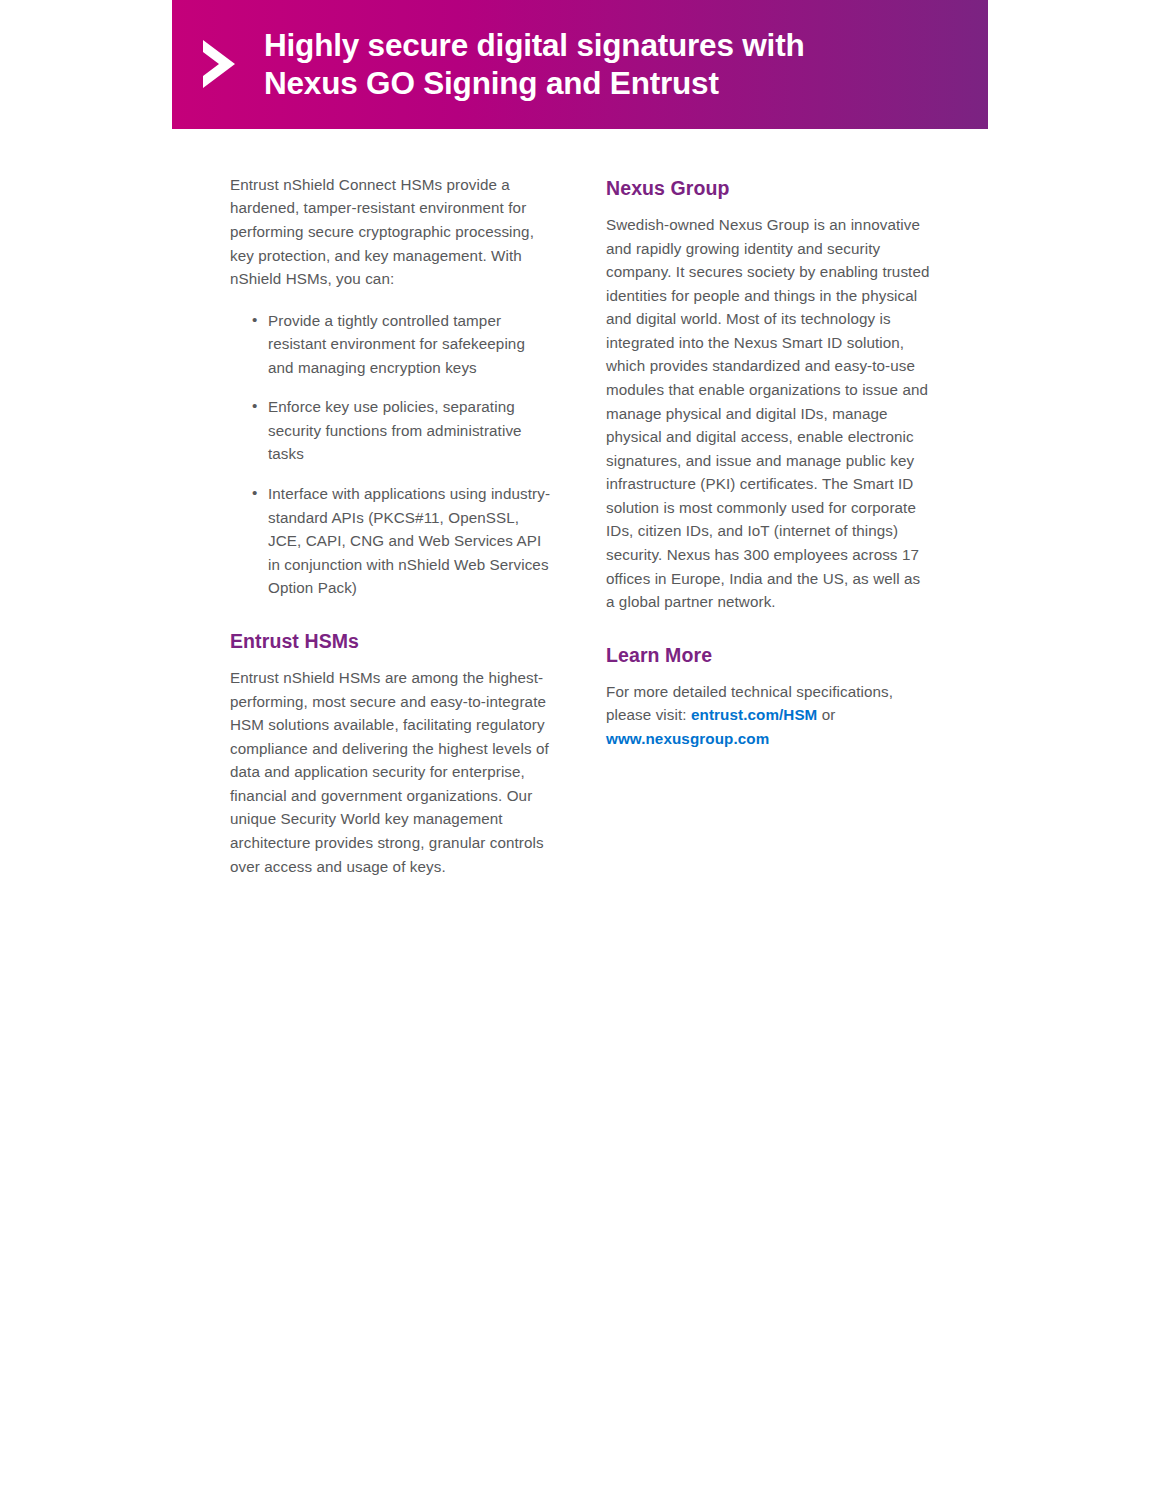Highly secure digital signatures with
Nexus GO Signing and Entrust
Entrust nShield Connect HSMs provide a hardened, tamper-resistant environment for performing secure cryptographic processing, key protection, and key management. With nShield HSMs, you can:
Provide a tightly controlled tamper resistant environment for safekeeping and managing encryption keys
Enforce key use policies, separating security functions from administrative tasks
Interface with applications using industry-standard APIs (PKCS#11, OpenSSL, JCE, CAPI, CNG and Web Services API in conjunction with nShield Web Services Option Pack)
Entrust HSMs
Entrust nShield HSMs are among the highest-performing, most secure and easy-to-integrate HSM solutions available, facilitating regulatory compliance and delivering the highest levels of data and application security for enterprise, financial and government organizations. Our unique Security World key management architecture provides strong, granular controls over access and usage of keys.
Nexus Group
Swedish-owned Nexus Group is an innovative and rapidly growing identity and security company. It secures society by enabling trusted identities for people and things in the physical and digital world. Most of its technology is integrated into the Nexus Smart ID solution, which provides standardized and easy-to-use modules that enable organizations to issue and manage physical and digital IDs, manage physical and digital access, enable electronic signatures, and issue and manage public key infrastructure (PKI) certificates. The Smart ID solution is most commonly used for corporate IDs, citizen IDs, and IoT (internet of things) security. Nexus has 300 employees across 17 offices in Europe, India and the US, as well as a global partner network.
Learn More
For more detailed technical specifications, please visit: entrust.com/HSM or www.nexusgroup.com